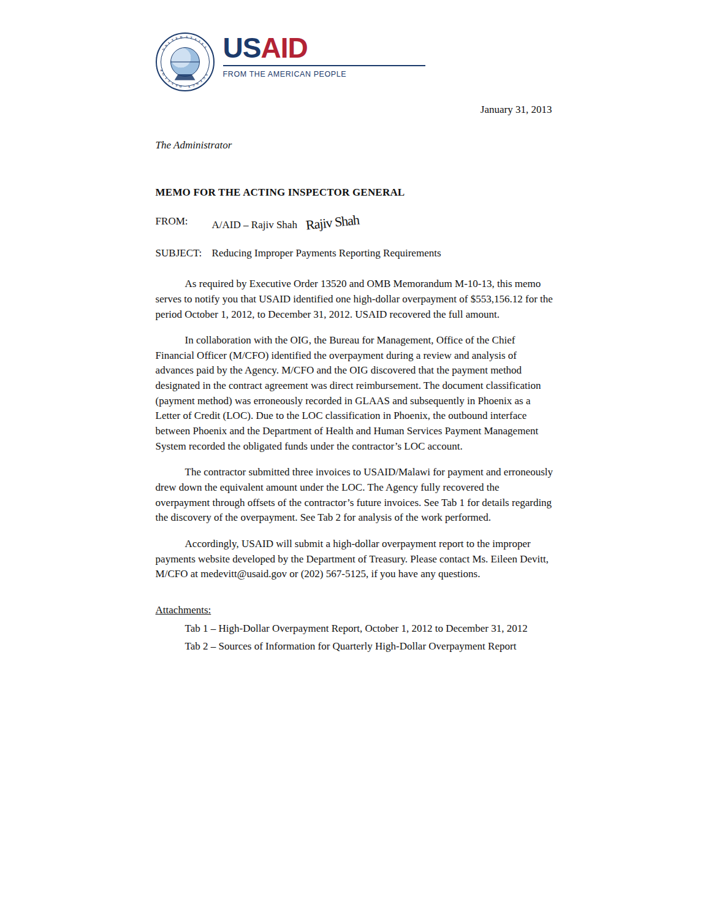U N I T E D S T A T E S A G E N C Y D E V E L O P
USAID
From the American People
January 31, 2013
The Administrator
MEMO FOR THE ACTING INSPECTOR GENERAL
FROM:
A/AID – Rajiv Shah Rajiv Shah
SUBJECT:
Reducing Improper Payments Reporting Requirements
As required by Executive Order 13520 and OMB Memorandum M-10-13, this memo serves to notify you that USAID identified one high-dollar overpayment of $553,156.12 for the period October 1, 2012, to December 31, 2012. USAID recovered the full amount.
In collaboration with the OIG, the Bureau for Management, Office of the Chief Financial Officer (M/CFO) identified the overpayment during a review and analysis of advances paid by the Agency. M/CFO and the OIG discovered that the payment method designated in the contract agreement was direct reimbursement. The document classification (payment method) was erroneously recorded in GLAAS and subsequently in Phoenix as a Letter of Credit (LOC). Due to the LOC classification in Phoenix, the outbound interface between Phoenix and the Department of Health and Human Services Payment Management System recorded the obligated funds under the contractor’s LOC account.
The contractor submitted three invoices to USAID/Malawi for payment and erroneously drew down the equivalent amount under the LOC. The Agency fully recovered the overpayment through offsets of the contractor’s future invoices. See Tab 1 for details regarding the discovery of the overpayment. See Tab 2 for analysis of the work performed.
Accordingly, USAID will submit a high-dollar overpayment report to the improper payments website developed by the Department of Treasury. Please contact Ms. Eileen Devitt, M/CFO at medevitt@usaid.gov or (202) 567-5125, if you have any questions.
Attachments:
Tab 1 – High-Dollar Overpayment Report, October 1, 2012 to December 31, 2012
Tab 2 – Sources of Information for Quarterly High-Dollar Overpayment Report